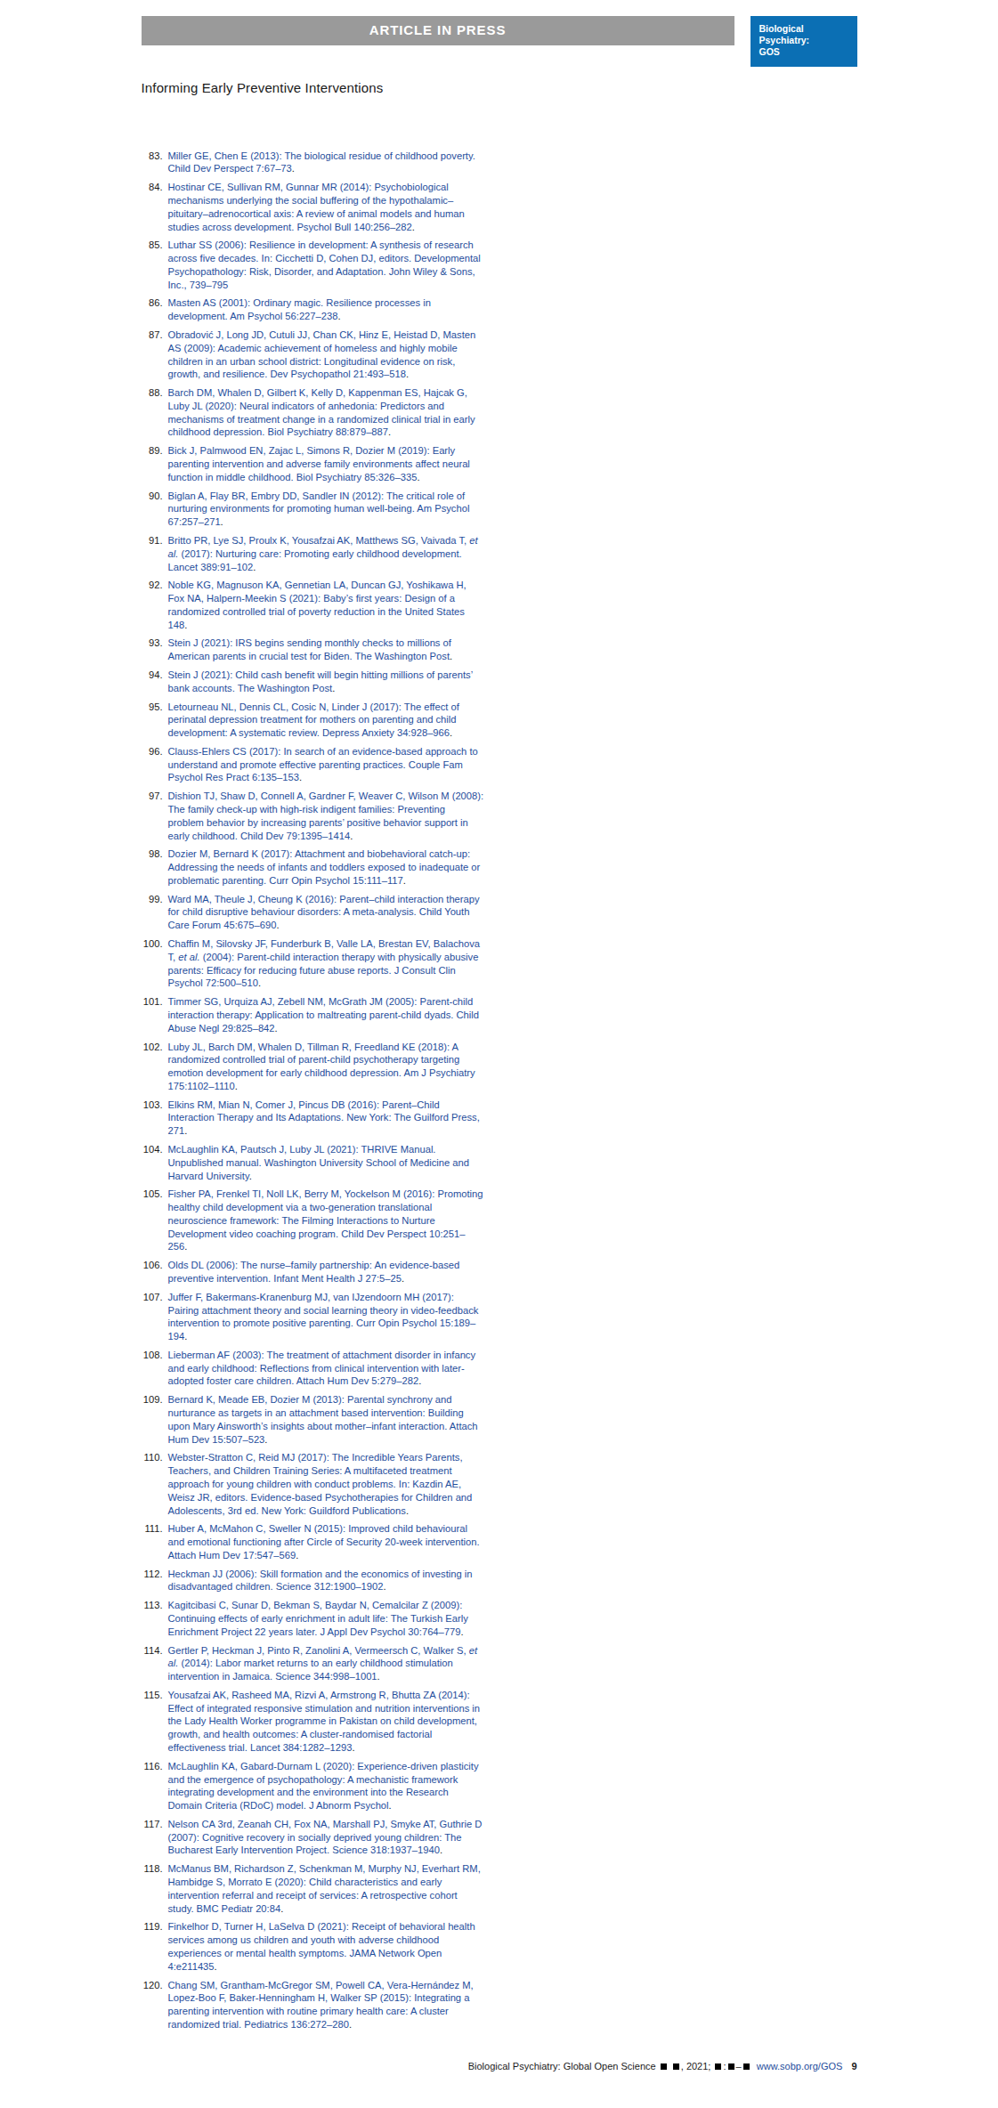ARTICLE IN PRESS
Biological Psychiatry: GOS
Informing Early Preventive Interventions
83. Miller GE, Chen E (2013): The biological residue of childhood poverty. Child Dev Perspect 7:67–73.
84. Hostinar CE, Sullivan RM, Gunnar MR (2014): Psychobiological mechanisms underlying the social buffering of the hypothalamic–pituitary–adrenocortical axis: A review of animal models and human studies across development. Psychol Bull 140:256–282.
85. Luthar SS (2006): Resilience in development: A synthesis of research across five decades. In: Cicchetti D, Cohen DJ, editors. Developmental Psychopathology: Risk, Disorder, and Adaptation. John Wiley & Sons, Inc., 739–795
86. Masten AS (2001): Ordinary magic. Resilience processes in development. Am Psychol 56:227–238.
87. Obradović J, Long JD, Cutuli JJ, Chan CK, Hinz E, Heistad D, Masten AS (2009): Academic achievement of homeless and highly mobile children in an urban school district: Longitudinal evidence on risk, growth, and resilience. Dev Psychopathol 21:493–518.
88. Barch DM, Whalen D, Gilbert K, Kelly D, Kappenman ES, Hajcak G, Luby JL (2020): Neural indicators of anhedonia: Predictors and mechanisms of treatment change in a randomized clinical trial in early childhood depression. Biol Psychiatry 88:879–887.
89. Bick J, Palmwood EN, Zajac L, Simons R, Dozier M (2019): Early parenting intervention and adverse family environments affect neural function in middle childhood. Biol Psychiatry 85:326–335.
90. Biglan A, Flay BR, Embry DD, Sandler IN (2012): The critical role of nurturing environments for promoting human well-being. Am Psychol 67:257–271.
91. Britto PR, Lye SJ, Proulx K, Yousafzai AK, Matthews SG, Vaivada T, et al. (2017): Nurturing care: Promoting early childhood development. Lancet 389:91–102.
92. Noble KG, Magnuson KA, Gennetian LA, Duncan GJ, Yoshikawa H, Fox NA, Halpern-Meekin S (2021): Baby’s first years: Design of a randomized controlled trial of poverty reduction in the United States 148.
93. Stein J (2021): IRS begins sending monthly checks to millions of American parents in crucial test for Biden. The Washington Post.
94. Stein J (2021): Child cash benefit will begin hitting millions of parents’ bank accounts. The Washington Post.
95. Letourneau NL, Dennis CL, Cosic N, Linder J (2017): The effect of perinatal depression treatment for mothers on parenting and child development: A systematic review. Depress Anxiety 34:928–966.
96. Clauss-Ehlers CS (2017): In search of an evidence-based approach to understand and promote effective parenting practices. Couple Fam Psychol Res Pract 6:135–153.
97. Dishion TJ, Shaw D, Connell A, Gardner F, Weaver C, Wilson M (2008): The family check-up with high-risk indigent families: Preventing problem behavior by increasing parents’ positive behavior support in early childhood. Child Dev 79:1395–1414.
98. Dozier M, Bernard K (2017): Attachment and biobehavioral catch-up: Addressing the needs of infants and toddlers exposed to inadequate or problematic parenting. Curr Opin Psychol 15:111–117.
99. Ward MA, Theule J, Cheung K (2016): Parent–child interaction therapy for child disruptive behaviour disorders: A meta-analysis. Child Youth Care Forum 45:675–690.
100. Chaffin M, Silovsky JF, Funderburk B, Valle LA, Brestan EV, Balachova T, et al. (2004): Parent-child interaction therapy with physically abusive parents: Efficacy for reducing future abuse reports. J Consult Clin Psychol 72:500–510.
101. Timmer SG, Urquiza AJ, Zebell NM, McGrath JM (2005): Parent-child interaction therapy: Application to maltreating parent-child dyads. Child Abuse Negl 29:825–842.
102. Luby JL, Barch DM, Whalen D, Tillman R, Freedland KE (2018): A randomized controlled trial of parent-child psychotherapy targeting emotion development for early childhood depression. Am J Psychiatry 175:1102–1110.
103. Elkins RM, Mian N, Comer J, Pincus DB (2016): Parent–Child Interaction Therapy and Its Adaptations. New York: The Guilford Press, 271.
104. McLaughlin KA, Pautsch J, Luby JL (2021): THRIVE Manual. Unpublished manual. Washington University School of Medicine and Harvard University.
105. Fisher PA, Frenkel TI, Noll LK, Berry M, Yockelson M (2016): Promoting healthy child development via a two-generation translational neuroscience framework: The Filming Interactions to Nurture Development video coaching program. Child Dev Perspect 10:251–256.
106. Olds DL (2006): The nurse–family partnership: An evidence-based preventive intervention. Infant Ment Health J 27:5–25.
107. Juffer F, Bakermans-Kranenburg MJ, van IJzendoorn MH (2017): Pairing attachment theory and social learning theory in video-feedback intervention to promote positive parenting. Curr Opin Psychol 15:189–194.
108. Lieberman AF (2003): The treatment of attachment disorder in infancy and early childhood: Reflections from clinical intervention with later-adopted foster care children. Attach Hum Dev 5:279–282.
109. Bernard K, Meade EB, Dozier M (2013): Parental synchrony and nurturance as targets in an attachment based intervention: Building upon Mary Ainsworth’s insights about mother–infant interaction. Attach Hum Dev 15:507–523.
110. Webster-Stratton C, Reid MJ (2017): The Incredible Years Parents, Teachers, and Children Training Series: A multifaceted treatment approach for young children with conduct problems. In: Kazdin AE, Weisz JR, editors. Evidence-based Psychotherapies for Children and Adolescents, 3rd ed. New York: Guildford Publications.
111. Huber A, McMahon C, Sweller N (2015): Improved child behavioural and emotional functioning after Circle of Security 20-week intervention. Attach Hum Dev 17:547–569.
112. Heckman JJ (2006): Skill formation and the economics of investing in disadvantaged children. Science 312:1900–1902.
113. Kagitcibasi C, Sunar D, Bekman S, Baydar N, Cemalcilar Z (2009): Continuing effects of early enrichment in adult life: The Turkish Early Enrichment Project 22 years later. J Appl Dev Psychol 30:764–779.
114. Gertler P, Heckman J, Pinto R, Zanolini A, Vermeersch C, Walker S, et al. (2014): Labor market returns to an early childhood stimulation intervention in Jamaica. Science 344:998–1001.
115. Yousafzai AK, Rasheed MA, Rizvi A, Armstrong R, Bhutta ZA (2014): Effect of integrated responsive stimulation and nutrition interventions in the Lady Health Worker programme in Pakistan on child development, growth, and health outcomes: A cluster-randomised factorial effectiveness trial. Lancet 384:1282–1293.
116. McLaughlin KA, Gabard-Durnam L (2020): Experience-driven plasticity and the emergence of psychopathology: A mechanistic framework integrating development and the environment into the Research Domain Criteria (RDoC) model. J Abnorm Psychol.
117. Nelson CA 3rd, Zeanah CH, Fox NA, Marshall PJ, Smyke AT, Guthrie D (2007): Cognitive recovery in socially deprived young children: The Bucharest Early Intervention Project. Science 318:1937–1940.
118. McManus BM, Richardson Z, Schenkman M, Murphy NJ, Everhart RM, Hambidge S, Morrato E (2020): Child characteristics and early intervention referral and receipt of services: A retrospective cohort study. BMC Pediatr 20:84.
119. Finkelhor D, Turner H, LaSelva D (2021): Receipt of behavioral health services among us children and youth with adverse childhood experiences or mental health symptoms. JAMA Network Open 4:e211435.
120. Chang SM, Grantham-McGregor SM, Powell CA, Vera-Hernández M, Lopez-Boo F, Baker-Henningham H, Walker SP (2015): Integrating a parenting intervention with routine primary health care: A cluster randomized trial. Pediatrics 136:272–280.
Biological Psychiatry: Global Open Science , 2021; : – www.sobp.org/GOS 9